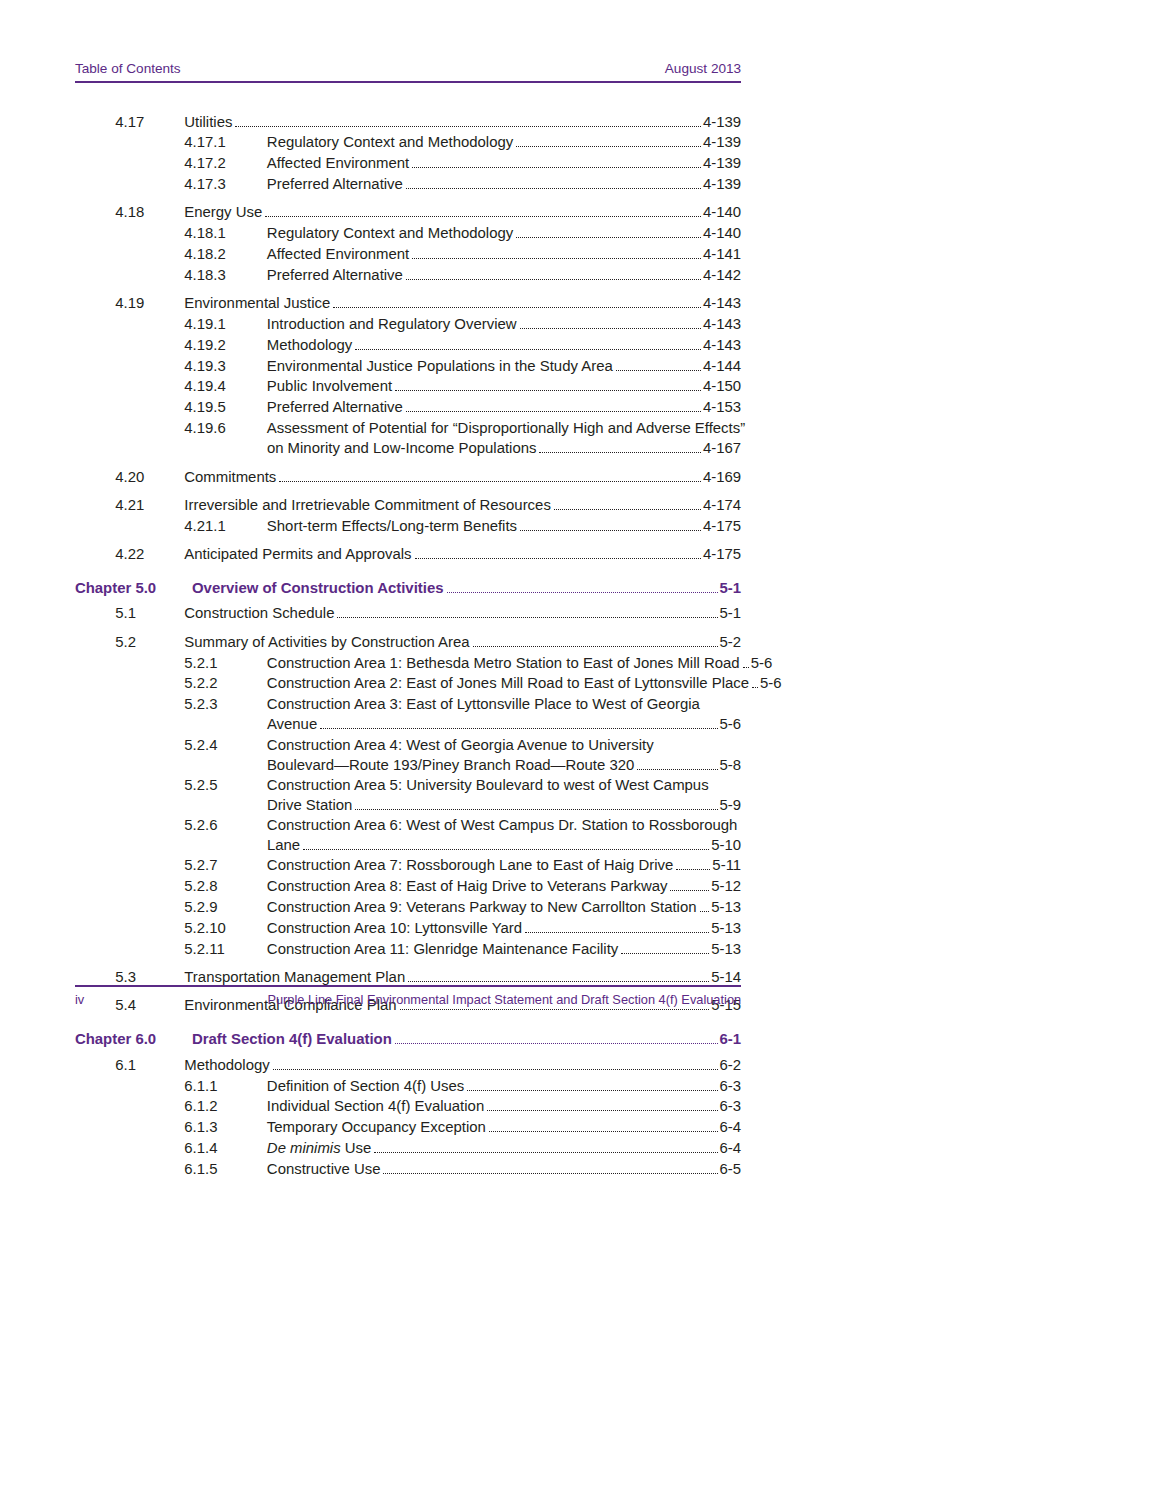Table of Contents
August 2013
4.17
Utilities
4-139
4.17.1
Regulatory Context and Methodology
4-139
4.17.2
Affected Environment
4-139
4.17.3
Preferred Alternative
4-139
4.18
Energy Use
4-140
4.18.1
Regulatory Context and Methodology
4-140
4.18.2
Affected Environment
4-141
4.18.3
Preferred Alternative
4-142
4.19
Environmental Justice
4-143
4.19.1
Introduction and Regulatory Overview
4-143
4.19.2
Methodology
4-143
4.19.3
Environmental Justice Populations in the Study Area
4-144
4.19.4
Public Involvement
4-150
4.19.5
Preferred Alternative
4-153
4.19.6
Assessment of Potential for “Disproportionally High and Adverse Effects”
on Minority and Low-Income Populations
4-167
4.20
Commitments
4-169
4.21
Irreversible and Irretrievable Commitment of Resources
4-174
4.21.1
Short-term Effects/Long-term Benefits
4-175
4.22
Anticipated Permits and Approvals
4-175
Chapter 5.0
Overview of Construction Activities
5-1
5.1
Construction Schedule
5-1
5.2
Summary of Activities by Construction Area
5-2
5.2.1
Construction Area 1: Bethesda Metro Station to East of Jones Mill Road
5-6
5.2.2
Construction Area 2: East of Jones Mill Road to East of Lyttonsville Place
5-6
5.2.3
Construction Area 3: East of Lyttonsville Place to West of Georgia
Avenue
5-6
5.2.4
Construction Area 4: West of Georgia Avenue to University
Boulevard—Route 193/Piney Branch Road—Route 320
5-8
5.2.5
Construction Area 5: University Boulevard to west of West Campus
Drive Station
5-9
5.2.6
Construction Area 6: West of West Campus Dr. Station to Rossborough
Lane
5-10
5.2.7
Construction Area 7: Rossborough Lane to East of Haig Drive
5-11
5.2.8
Construction Area 8: East of Haig Drive to Veterans Parkway
5-12
5.2.9
Construction Area 9: Veterans Parkway to New Carrollton Station
5-13
5.2.10
Construction Area 10: Lyttonsville Yard
5-13
5.2.11
Construction Area 11: Glenridge Maintenance Facility
5-13
5.3
Transportation Management Plan
5-14
5.4
Environmental Compliance Plan
5-15
Chapter 6.0
Draft Section 4(f) Evaluation
6-1
6.1
Methodology
6-2
6.1.1
Definition of Section 4(f) Uses
6-3
6.1.2
Individual Section 4(f) Evaluation
6-3
6.1.3
Temporary Occupancy Exception
6-4
6.1.4
De minimis Use
6-4
6.1.5
Constructive Use
6-5
iv
Purple Line Final Environmental Impact Statement and Draft Section 4(f) Evaluation